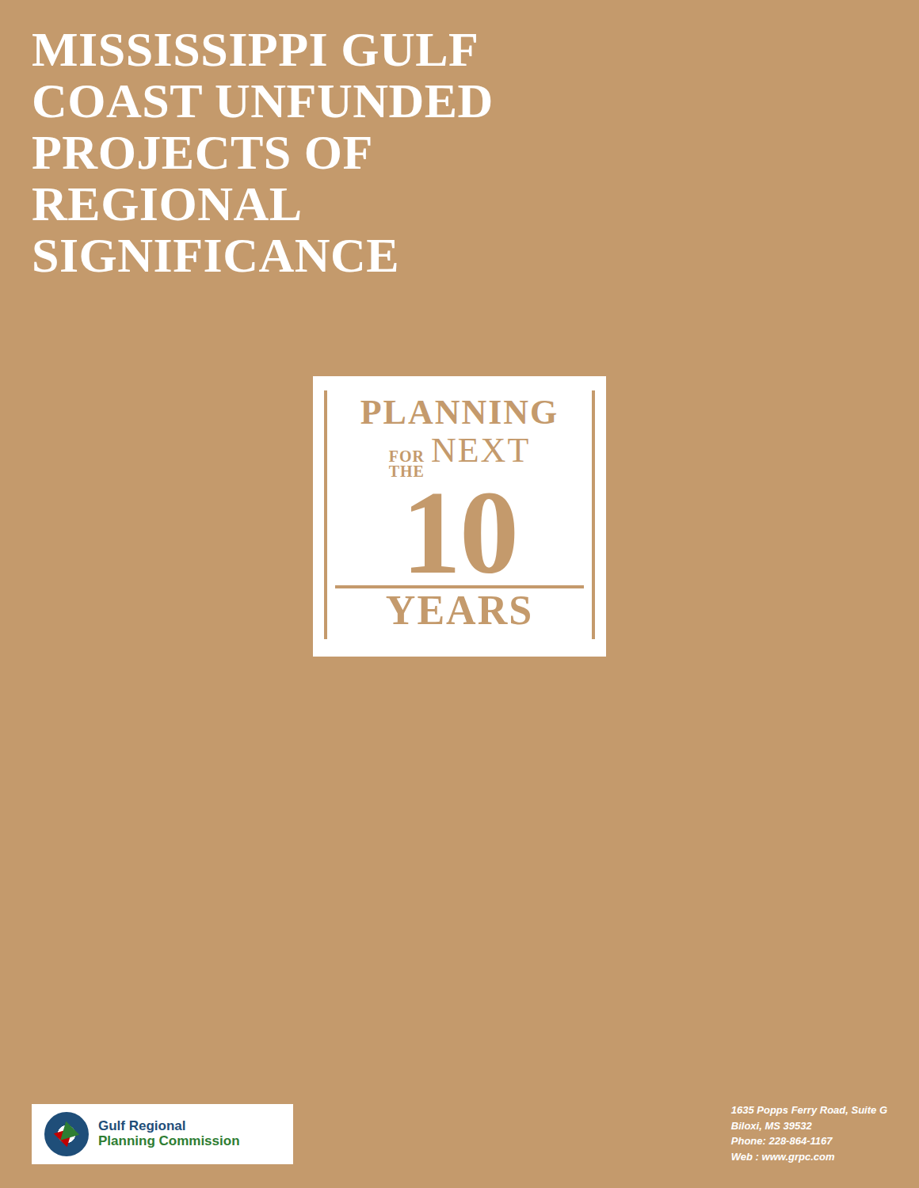Mississippi Gulf Coast Unfunded Projects of Regional Significance
PLANNING
FOR
THE NEXT
10
YEARS
Gulf Regional
Planning Commission
1635 Popps Ferry Road, Suite G
Biloxi, MS 39532
Phone: 228-864-1167
Web : www.grpc.com